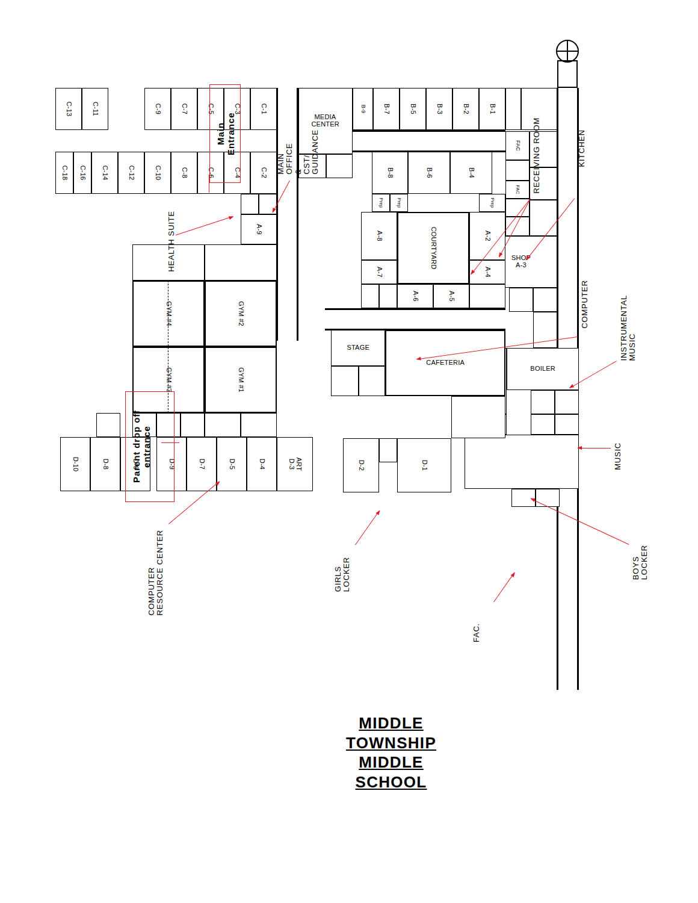============================================================ MAIN ENTRANCE / OFFICE WING (top-left of rotated plan) ============================================================
FAC
FAC
SHOP
A-3
BOILER
============================================================ A / B WING (courtyard block) ============================================================
B-1
B-2
B-3
B-5
B-7
B-9
B-4
B-6
B-8
Prep
Prep
Prep
A-2
A-4
A-5
A-6
COURTYARD
A-8
A-7
CAFETERIA
STAGE
D-1
D-2
============================================================ C WING (long classroom wing, bottom-left) ============================================================
MEDIA
CENTER
C-1
C-3
C-5
C-7
C-9
C-11
C-13
C-2
C-4
C-6
C-8
C-10
C-12
C-14
C-16
C-18
A-9
============================================================ GYM BLOCK ============================================================
GYM #2
GYM #1
GYM #4
GYM #3
============================================================ D WING (right side) ============================================================
ART
D-3
D-4
D-5
D-7
D-9
D-6
D-8
D-10
============================================================ TEXT LABELS (rotated 90° so they read bottom-to-top) ============================================================
Main
Entrance
Parent drop off
entrance
MAIN
OFFICE
&
CST/
GUIDANCE
HEALTH SUITE
RECEIVING ROOM
KITCHEN
COMPUTER
INSTRUMENTAL
MUSIC
MUSIC
BOYS
LOCKER
FAC.
GIRLS
LOCKER
COMPUTER
RESOURCE CENTER
MIDDLE TOWNSHIP MIDDLE SCHOOL
============================================================ RED LEADER LINES / ARROWS ============================================================